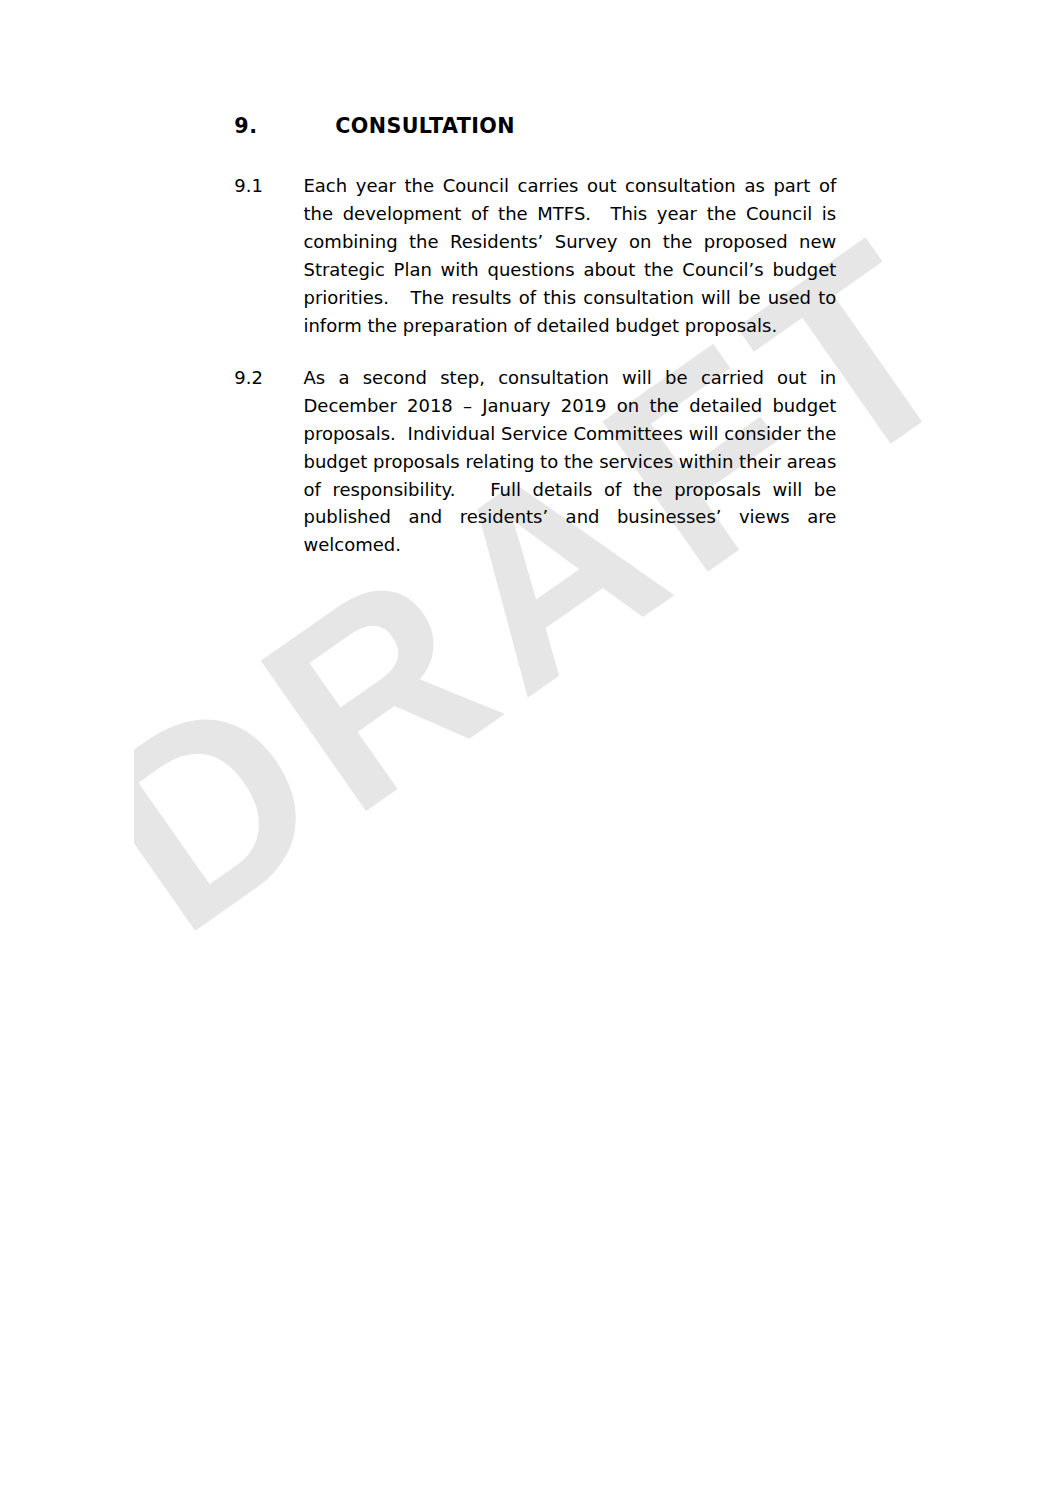DRAFT
9. CONSULTATION
9.1
Each year the Council carries out consultation as part of the development of the MTFS. This year the Council is combining the Residents’ Survey on the proposed new Strategic Plan with questions about the Council’s budget priorities. The results of this consultation will be used to inform the preparation of detailed budget proposals.
9.2
As a second step, consultation will be carried out in December 2018 – January 2019 on the detailed budget proposals. Individual Service Committees will consider the budget proposals relating to the services within their areas of responsibility. Full details of the proposals will be published and residents’ and businesses’ views are welcomed.